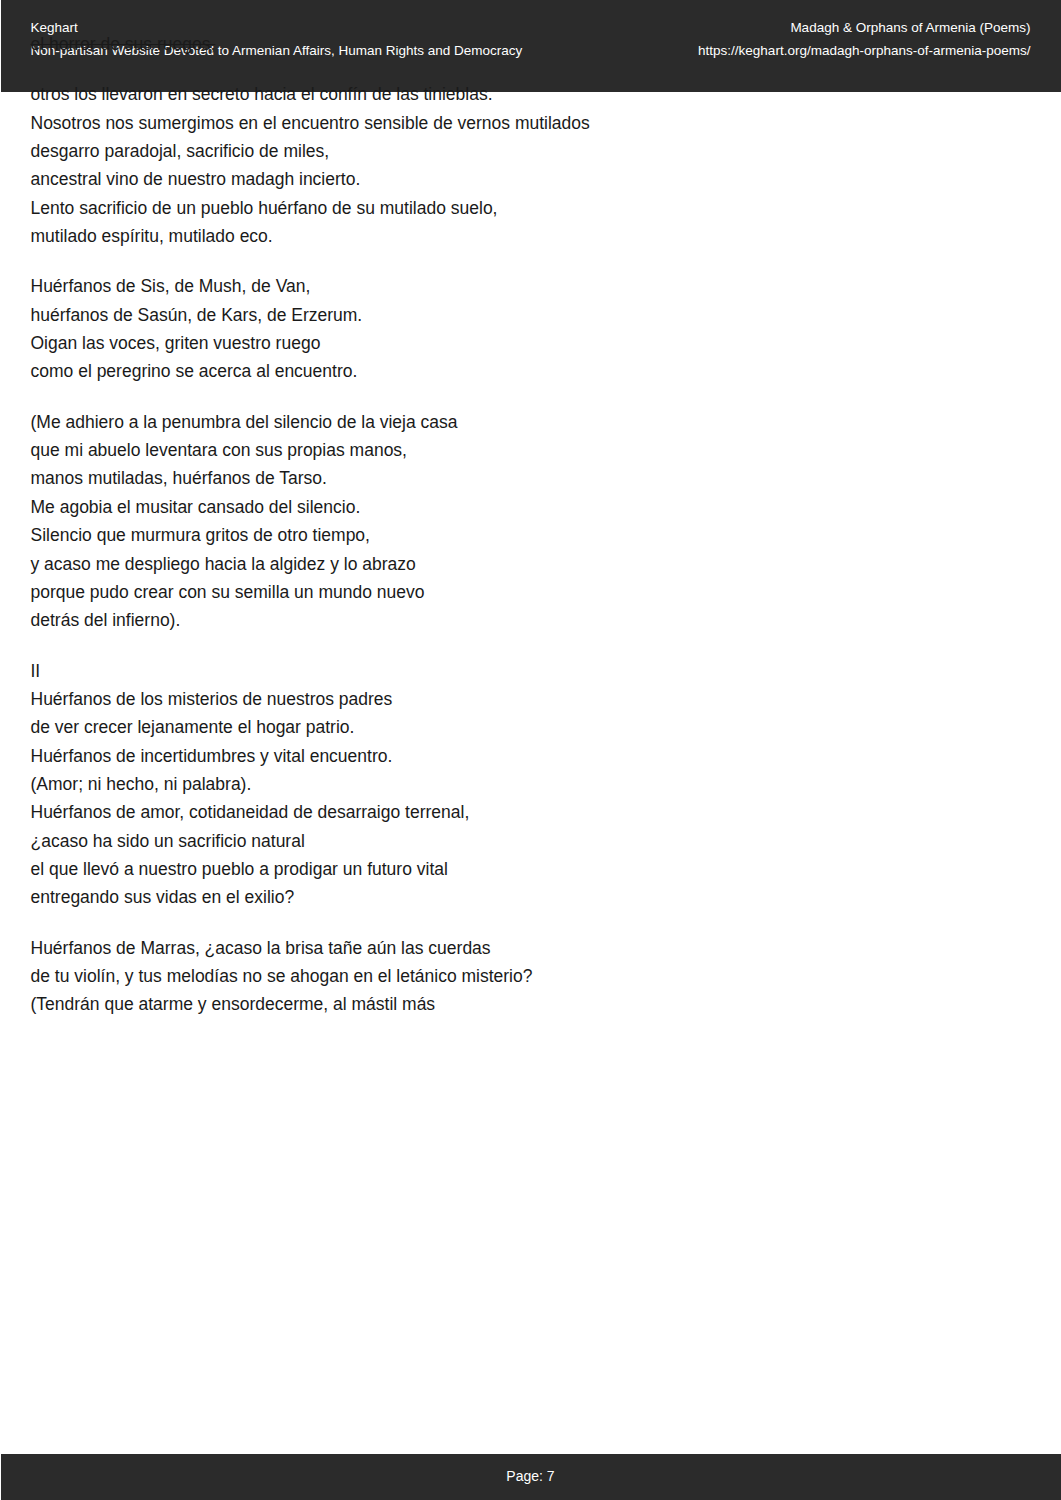Keghart Non-partisan Website Devoted to Armenian Affairs, Human Rights and Democracy
Madagh & Orphans of Armenia (Poems) https://keghart.org/madagh-orphans-of-armenia-poems/
el horror de sus ruegos,
otros los llevaron en secreto hacia el confín de las tinieblas.
Nosotros nos sumergimos en el encuentro sensible de vernos mutilados
desgarro paradojal, sacrificio de miles,
ancestral vino de nuestro madagh incierto.
Lento sacrificio de un pueblo huérfano de su mutilado suelo,
mutilado espíritu, mutilado eco.
Huérfanos de Sis, de Mush, de Van,
huérfanos de Sasún, de Kars, de Erzerum.
Oigan las voces, griten vuestro ruego
como el peregrino se acerca al encuentro.
(Me adhiero a la penumbra del silencio de la vieja casa
que mi abuelo leventara con sus propias manos,
manos mutiladas, huérfanos de Tarso.
Me agobia el musitar cansado del silencio.
Silencio que murmura gritos de otro tiempo,
y acaso me despliego hacia la algidez y lo abrazo
porque pudo crear con su semilla un mundo nuevo
detrás del infierno).
II
Huérfanos de los misterios de nuestros padres
de ver crecer lejanamente el hogar patrio.
Huérfanos de incertidumbres y vital encuentro.
(Amor; ni hecho, ni palabra).
Huérfanos de amor, cotidaneidad de desarraigo terrenal,
¿acaso ha sido un sacrificio natural
el que llevó a nuestro pueblo a prodigar un futuro vital
entregando sus vidas en el exilio?
Huérfanos de Marras, ¿acaso la brisa tañe aún las cuerdas
de tu violín, y tus melodías no se ahogan en el letánico misterio?
(Tendrán que atarme y ensordecerme, al mástil más
Page: 7